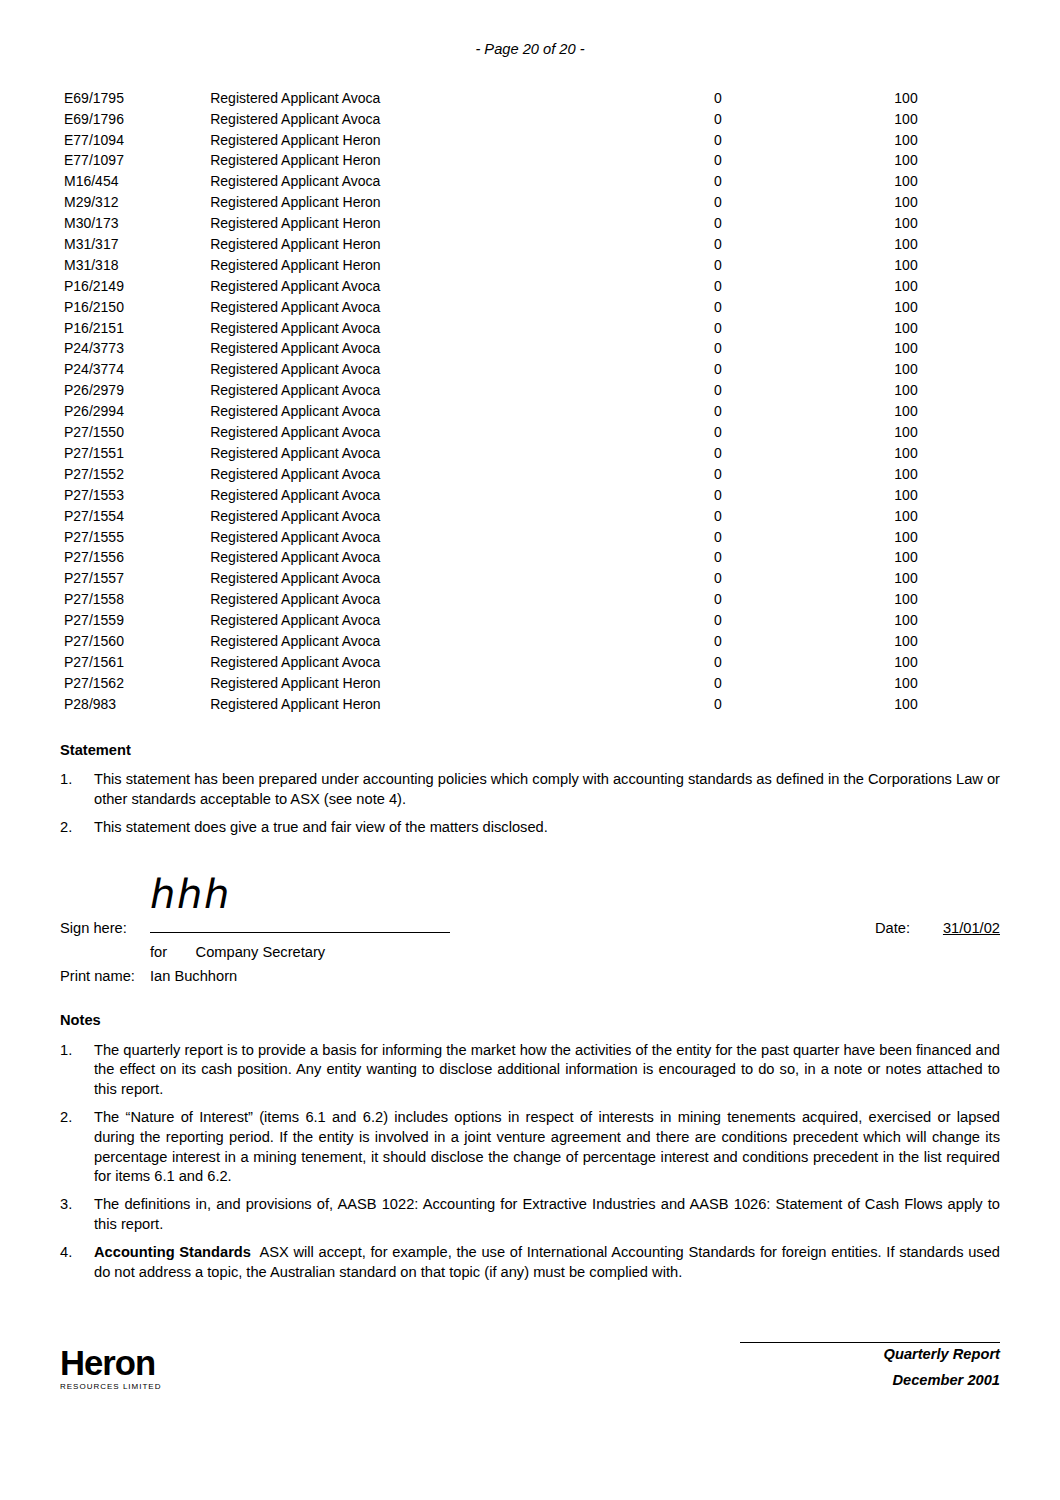- Page 20 of 20 -
| E69/1795 | Registered Applicant Avoca | 0 | 100 |
| E69/1796 | Registered Applicant Avoca | 0 | 100 |
| E77/1094 | Registered Applicant Heron | 0 | 100 |
| E77/1097 | Registered Applicant Heron | 0 | 100 |
| M16/454 | Registered Applicant Avoca | 0 | 100 |
| M29/312 | Registered Applicant Heron | 0 | 100 |
| M30/173 | Registered Applicant Heron | 0 | 100 |
| M31/317 | Registered Applicant Heron | 0 | 100 |
| M31/318 | Registered Applicant Heron | 0 | 100 |
| P16/2149 | Registered Applicant Avoca | 0 | 100 |
| P16/2150 | Registered Applicant Avoca | 0 | 100 |
| P16/2151 | Registered Applicant Avoca | 0 | 100 |
| P24/3773 | Registered Applicant Avoca | 0 | 100 |
| P24/3774 | Registered Applicant Avoca | 0 | 100 |
| P26/2979 | Registered Applicant Avoca | 0 | 100 |
| P26/2994 | Registered Applicant Avoca | 0 | 100 |
| P27/1550 | Registered Applicant Avoca | 0 | 100 |
| P27/1551 | Registered Applicant Avoca | 0 | 100 |
| P27/1552 | Registered Applicant Avoca | 0 | 100 |
| P27/1553 | Registered Applicant Avoca | 0 | 100 |
| P27/1554 | Registered Applicant Avoca | 0 | 100 |
| P27/1555 | Registered Applicant Avoca | 0 | 100 |
| P27/1556 | Registered Applicant Avoca | 0 | 100 |
| P27/1557 | Registered Applicant Avoca | 0 | 100 |
| P27/1558 | Registered Applicant Avoca | 0 | 100 |
| P27/1559 | Registered Applicant Avoca | 0 | 100 |
| P27/1560 | Registered Applicant Avoca | 0 | 100 |
| P27/1561 | Registered Applicant Avoca | 0 | 100 |
| P27/1562 | Registered Applicant Heron | 0 | 100 |
| P28/983 | Registered Applicant Heron | 0 | 100 |
Statement
1. This statement has been prepared under accounting policies which comply with accounting standards as defined in the Corporations Law or other standards acceptable to ASX (see note 4).
2. This statement does give a true and fair view of the matters disclosed.
ℎℎℎ
| Sign here: | | Date: | 31/01/02 |
| | for Company Secretary | | |
| Print name: | Ian Buchhorn | | |
Notes
1. The quarterly report is to provide a basis for informing the market how the activities of the entity for the past quarter have been financed and the effect on its cash position. Any entity wanting to disclose additional information is encouraged to do so, in a note or notes attached to this report.
2. The “Nature of Interest” (items 6.1 and 6.2) includes options in respect of interests in mining tenements acquired, exercised or lapsed during the reporting period. If the entity is involved in a joint venture agreement and there are conditions precedent which will change its percentage interest in a mining tenement, it should disclose the change of percentage interest and conditions precedent in the list required for items 6.1 and 6.2.
3. The definitions in, and provisions of, AASB 1022: Accounting for Extractive Industries and AASB 1026: Statement of Cash Flows apply to this report.
4. Accounting Standards ASX will accept, for example, the use of International Accounting Standards for foreign entities. If standards used do not address a topic, the Australian standard on that topic (if any) must be complied with.
Heron RESOURCES LIMITED
Quarterly Report
December 2001